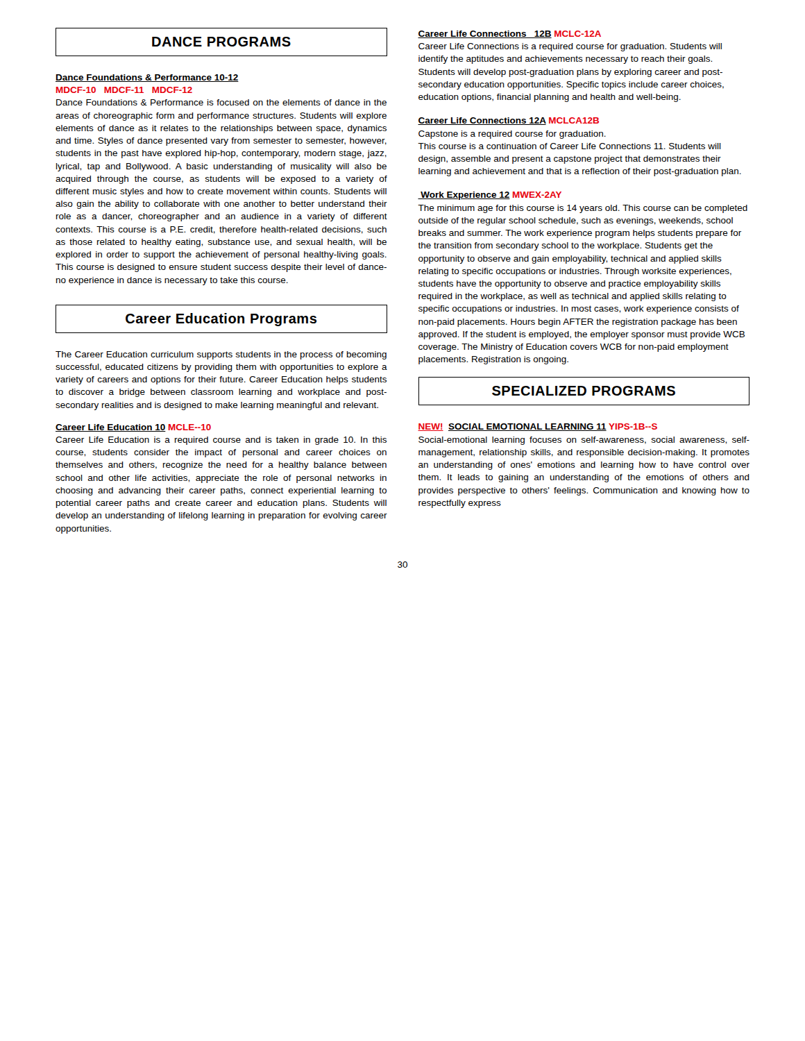DANCE PROGRAMS
Dance Foundations & Performance 10-12
MDCF-10 MDCF-11 MDCF-12
Dance Foundations & Performance is focused on the elements of dance in the areas of choreographic form and performance structures. Students will explore elements of dance as it relates to the relationships between space, dynamics and time. Styles of dance presented vary from semester to semester, however, students in the past have explored hip-hop, contemporary, modern stage, jazz, lyrical, tap and Bollywood. A basic understanding of musicality will also be acquired through the course, as students will be exposed to a variety of different music styles and how to create movement within counts. Students will also gain the ability to collaborate with one another to better understand their role as a dancer, choreographer and an audience in a variety of different contexts. This course is a P.E. credit, therefore health-related decisions, such as those related to healthy eating, substance use, and sexual health, will be explored in order to support the achievement of personal healthy-living goals. This course is designed to ensure student success despite their level of dance- no experience in dance is necessary to take this course.
Career Education Programs
The Career Education curriculum supports students in the process of becoming successful, educated citizens by providing them with opportunities to explore a variety of careers and options for their future. Career Education helps students to discover a bridge between classroom learning and workplace and post-secondary realities and is designed to make learning meaningful and relevant.
Career Life Education 10 MCLE--10
Career Life Education is a required course and is taken in grade 10. In this course, students consider the impact of personal and career choices on themselves and others, recognize the need for a healthy balance between school and other life activities, appreciate the role of personal networks in choosing and advancing their career paths, connect experiential learning to potential career paths and create career and education plans. Students will develop an understanding of lifelong learning in preparation for evolving career opportunities.
Career Life Connections 12B MCLC-12A
Career Life Connections is a required course for graduation. Students will identify the aptitudes and achievements necessary to reach their goals. Students will develop post-graduation plans by exploring career and post-secondary education opportunities. Specific topics include career choices, education options, financial planning and health and well-being.
Career Life Connections 12A MCLCA12B
Capstone is a required course for graduation.
This course is a continuation of Career Life Connections 11. Students will design, assemble and present a capstone project that demonstrates their learning and achievement and that is a reflection of their post-graduation plan.
Work Experience 12 MWEX-2AY
The minimum age for this course is 14 years old. This course can be completed outside of the regular school schedule, such as evenings, weekends, school breaks and summer. The work experience program helps students prepare for the transition from secondary school to the workplace. Students get the opportunity to observe and gain employability, technical and applied skills relating to specific occupations or industries. Through worksite experiences, students have the opportunity to observe and practice employability skills required in the workplace, as well as technical and applied skills relating to specific occupations or industries. In most cases, work experience consists of non-paid placements. Hours begin AFTER the registration package has been approved. If the student is employed, the employer sponsor must provide WCB coverage. The Ministry of Education covers WCB for non-paid employment placements. Registration is ongoing.
SPECIALIZED PROGRAMS
NEW! SOCIAL EMOTIONAL LEARNING 11 YIPS-1B--S
Social-emotional learning focuses on self-awareness, social awareness, self-management, relationship skills, and responsible decision-making. It promotes an understanding of ones' emotions and learning how to have control over them. It leads to gaining an understanding of the emotions of others and provides perspective to others' feelings. Communication and knowing how to respectfully express
30